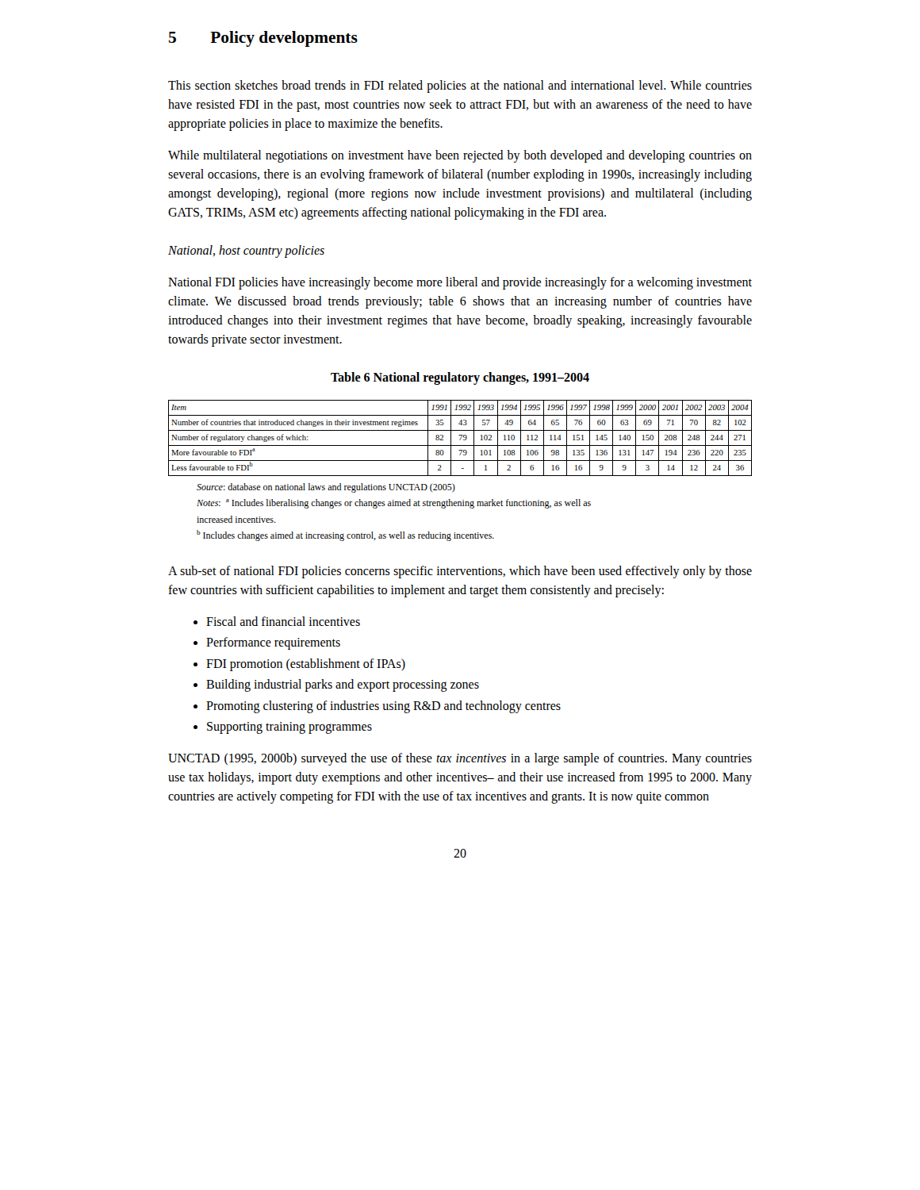5 Policy developments
This section sketches broad trends in FDI related policies at the national and international level. While countries have resisted FDI in the past, most countries now seek to attract FDI, but with an awareness of the need to have appropriate policies in place to maximize the benefits.
While multilateral negotiations on investment have been rejected by both developed and developing countries on several occasions, there is an evolving framework of bilateral (number exploding in 1990s, increasingly including amongst developing), regional (more regions now include investment provisions) and multilateral (including GATS, TRIMs, ASM etc) agreements affecting national policymaking in the FDI area.
National, host country policies
National FDI policies have increasingly become more liberal and provide increasingly for a welcoming investment climate. We discussed broad trends previously; table 6 shows that an increasing number of countries have introduced changes into their investment regimes that have become, broadly speaking, increasingly favourable towards private sector investment.
Table 6 National regulatory changes, 1991–2004
| Item | 1991 | 1992 | 1993 | 1994 | 1995 | 1996 | 1997 | 1998 | 1999 | 2000 | 2001 | 2002 | 2003 | 2004 |
| --- | --- | --- | --- | --- | --- | --- | --- | --- | --- | --- | --- | --- | --- | --- |
| Number of countries that introduced changes in their investment regimes | 35 | 43 | 57 | 49 | 64 | 65 | 76 | 60 | 63 | 69 | 71 | 70 | 82 | 102 |
| Number of regulatory changes of which: | 82 | 79 | 102 | 110 | 112 | 114 | 151 | 145 | 140 | 150 | 208 | 248 | 244 | 271 |
| More favourable to FDI a | 80 | 79 | 101 | 108 | 106 | 98 | 135 | 136 | 131 | 147 | 194 | 236 | 220 | 235 |
| Less favourable to FDI b | 2 | - | 1 | 2 | 6 | 16 | 16 | 9 | 9 | 3 | 14 | 12 | 24 | 36 |
Source: database on national laws and regulations UNCTAD (2005)
Notes: a Includes liberalising changes or changes aimed at strengthening market functioning, as well as
increased incentives.
b Includes changes aimed at increasing control, as well as reducing incentives.
A sub-set of national FDI policies concerns specific interventions, which have been used effectively only by those few countries with sufficient capabilities to implement and target them consistently and precisely:
Fiscal and financial incentives
Performance requirements
FDI promotion (establishment of IPAs)
Building industrial parks and export processing zones
Promoting clustering of industries using R&D and technology centres
Supporting training programmes
UNCTAD (1995, 2000b) surveyed the use of these tax incentives in a large sample of countries. Many countries use tax holidays, import duty exemptions and other incentives– and their use increased from 1995 to 2000. Many countries are actively competing for FDI with the use of tax incentives and grants. It is now quite common
20